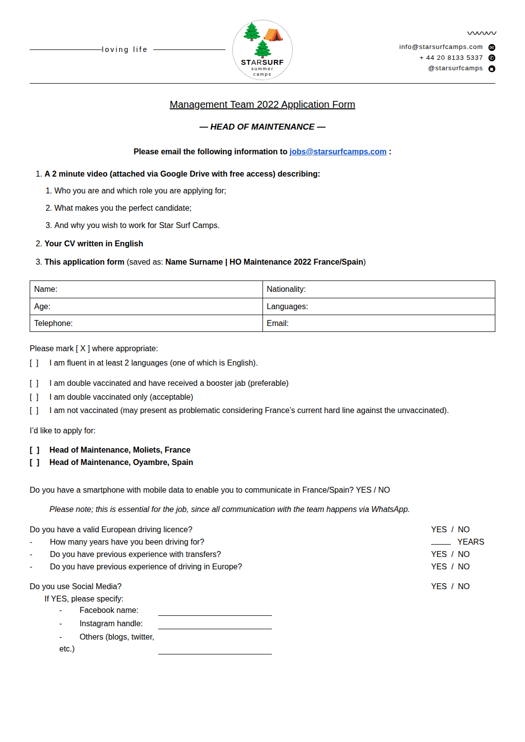loving life
🌲⛺🌲
STARSURF
summer
camps
〰〰〰
info@starsurfcamps.com ✉
+ 44 20 8133 5337 ✆
@starsurfcamps ◙
Management Team 2022 Application Form
— HEAD OF MAINTENANCE —
Please email the following information to jobs@starsurfcamps.com :
A 2 minute video (attached via Google Drive with free access) describing:
Who you are and which role you are applying for;
What makes you the perfect candidate;
And why you wish to work for Star Surf Camps.
Your CV written in English
This application form (saved as: Name Surname | HO Maintenance 2022 France/Spain)
| Name: | Nationality: |
| Age: | Languages: |
| Telephone: | Email: |
Please mark [ X ] where appropriate:
[ ] I am fluent in at least 2 languages (one of which is English).
[ ] I am double vaccinated and have received a booster jab (preferable)
[ ] I am double vaccinated only (acceptable)
[ ] I am not vaccinated (may present as problematic considering France’s current hard line against the unvaccinated).
I’d like to apply for:
[ ] Head of Maintenance, Moliets, France
[ ] Head of Maintenance, Oyambre, Spain
Do you have a smartphone with mobile data to enable you to communicate in France/Spain? YES / NO
Please note; this is essential for the job, since all communication with the team happens via WhatsApp.
Do you have a valid European driving licence?
YES / NO
- How many years have you been driving for?
YEARS
- Do you have previous experience with transfers?
YES / NO
- Do you have previous experience of driving in Europe?
YES / NO
Do you use Social Media?
YES / NO
If YES, please specify:
- Facebook name:
- Instagram handle:
- Others (blogs, twitter, etc.)